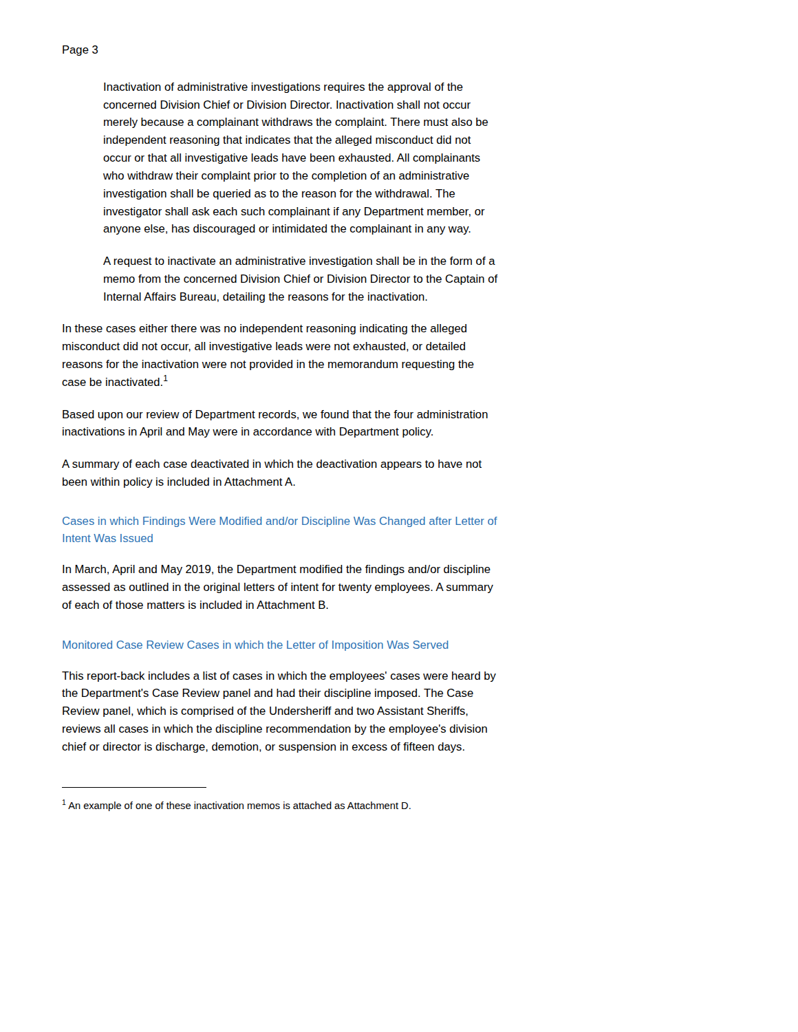Page 3
Inactivation of administrative investigations requires the approval of the concerned Division Chief or Division Director. Inactivation shall not occur merely because a complainant withdraws the complaint. There must also be independent reasoning that indicates that the alleged misconduct did not occur or that all investigative leads have been exhausted. All complainants who withdraw their complaint prior to the completion of an administrative investigation shall be queried as to the reason for the withdrawal. The investigator shall ask each such complainant if any Department member, or anyone else, has discouraged or intimidated the complainant in any way.
A request to inactivate an administrative investigation shall be in the form of a memo from the concerned Division Chief or Division Director to the Captain of Internal Affairs Bureau, detailing the reasons for the inactivation.
In these cases either there was no independent reasoning indicating the alleged misconduct did not occur, all investigative leads were not exhausted, or detailed reasons for the inactivation were not provided in the memorandum requesting the case be inactivated.1
Based upon our review of Department records, we found that the four administration inactivations in April and May were in accordance with Department policy.
A summary of each case deactivated in which the deactivation appears to have not been within policy is included in Attachment A.
Cases in which Findings Were Modified and/or Discipline Was Changed after Letter of Intent Was Issued
In March, April and May 2019, the Department modified the findings and/or discipline assessed as outlined in the original letters of intent for twenty employees. A summary of each of those matters is included in Attachment B.
Monitored Case Review Cases in which the Letter of Imposition Was Served
This report-back includes a list of cases in which the employees' cases were heard by the Department's Case Review panel and had their discipline imposed. The Case Review panel, which is comprised of the Undersheriff and two Assistant Sheriffs, reviews all cases in which the discipline recommendation by the employee's division chief or director is discharge, demotion, or suspension in excess of fifteen days.
1 An example of one of these inactivation memos is attached as Attachment D.